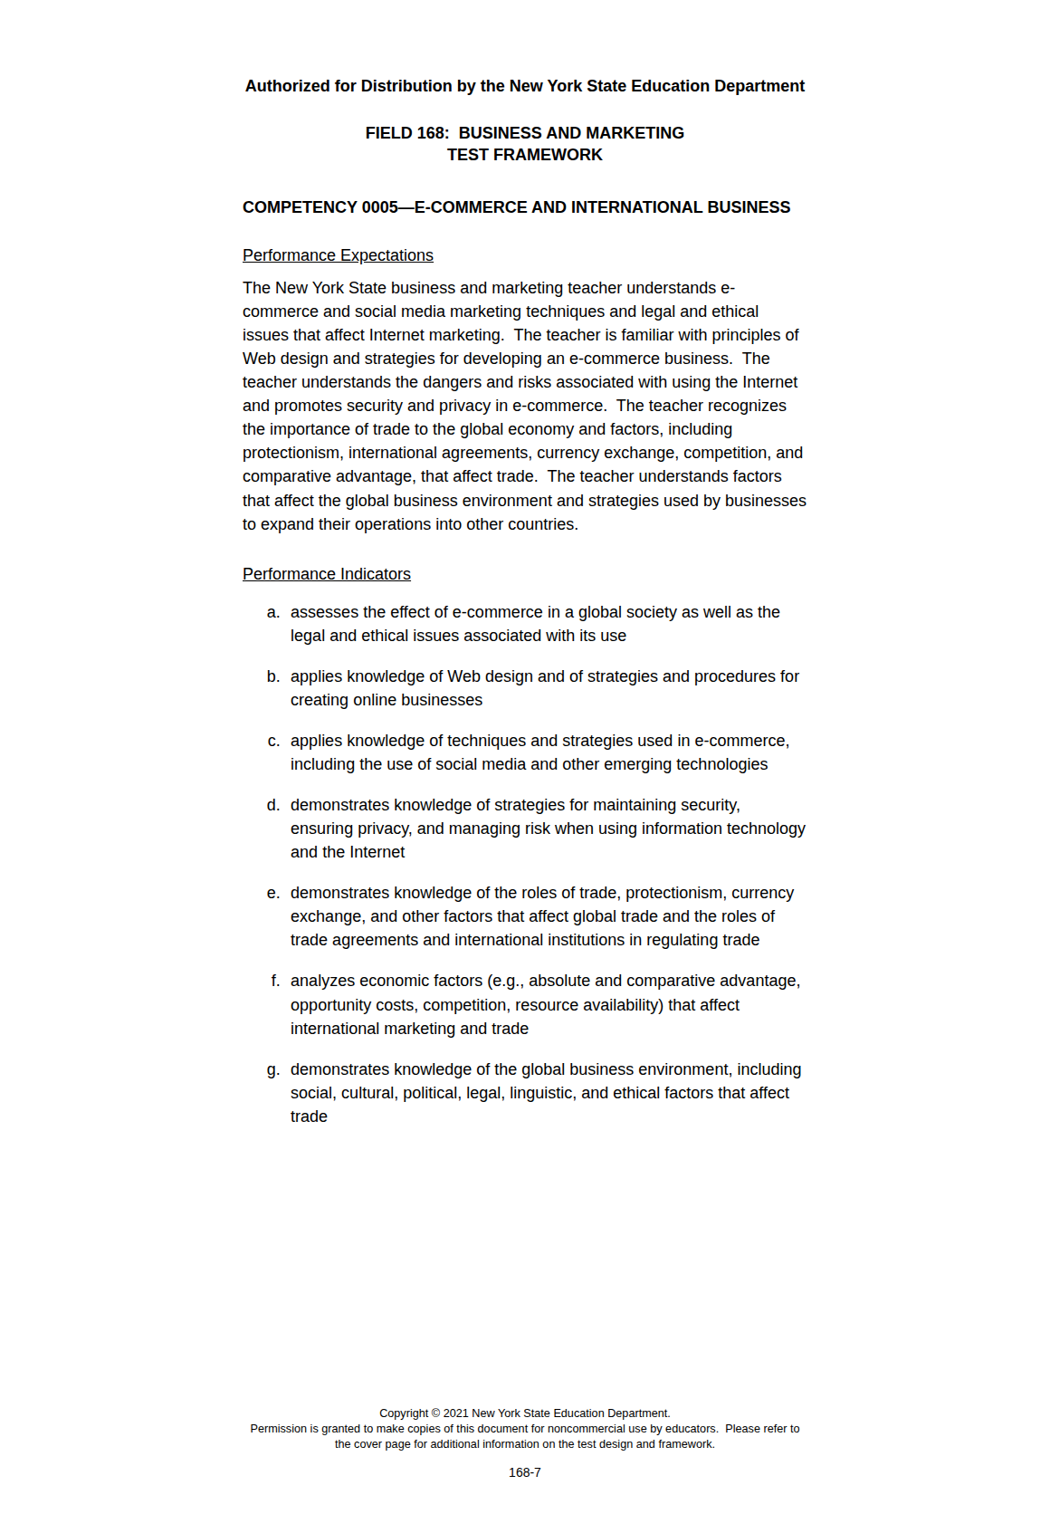Authorized for Distribution by the New York State Education Department
FIELD 168: BUSINESS AND MARKETING
TEST FRAMEWORK
COMPETENCY 0005—E-COMMERCE AND INTERNATIONAL BUSINESS
Performance Expectations
The New York State business and marketing teacher understands e-commerce and social media marketing techniques and legal and ethical issues that affect Internet marketing. The teacher is familiar with principles of Web design and strategies for developing an e-commerce business. The teacher understands the dangers and risks associated with using the Internet and promotes security and privacy in e-commerce. The teacher recognizes the importance of trade to the global economy and factors, including protectionism, international agreements, currency exchange, competition, and comparative advantage, that affect trade. The teacher understands factors that affect the global business environment and strategies used by businesses to expand their operations into other countries.
Performance Indicators
assesses the effect of e-commerce in a global society as well as the legal and ethical issues associated with its use
applies knowledge of Web design and of strategies and procedures for creating online businesses
applies knowledge of techniques and strategies used in e-commerce, including the use of social media and other emerging technologies
demonstrates knowledge of strategies for maintaining security, ensuring privacy, and managing risk when using information technology and the Internet
demonstrates knowledge of the roles of trade, protectionism, currency exchange, and other factors that affect global trade and the roles of trade agreements and international institutions in regulating trade
analyzes economic factors (e.g., absolute and comparative advantage, opportunity costs, competition, resource availability) that affect international marketing and trade
demonstrates knowledge of the global business environment, including social, cultural, political, legal, linguistic, and ethical factors that affect trade
Copyright © 2021 New York State Education Department.
Permission is granted to make copies of this document for noncommercial use by educators. Please refer to the cover page for additional information on the test design and framework.
168-7